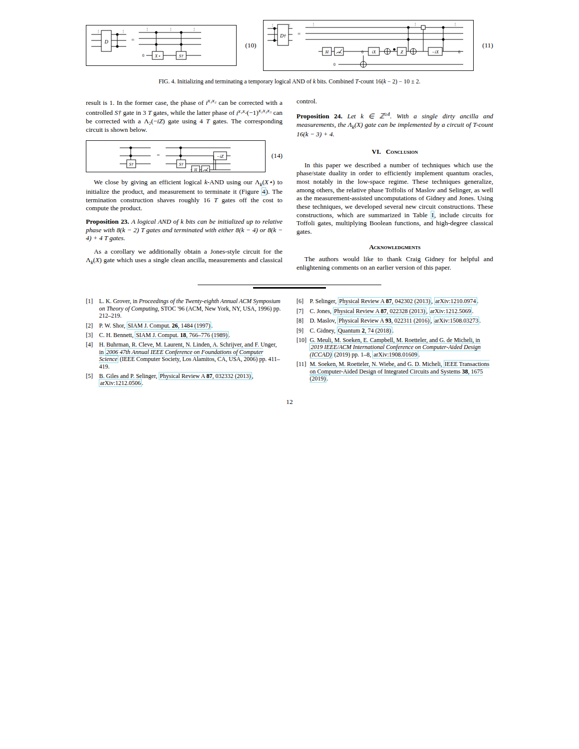D ⋮ ⋮ = ⋮ ⋮ ⋮ 0 X⋆ S†
(10)
D† ⋮ ⋮ = ⋮ ⋮ ⋮ H 0 iX Z −iX 0 0
(11)
FIG. 4. Initializing and terminating a temporary logical AND of k bits. Combined T-count 16(k − 2) − 10 ± 2.
result is 1. In the former case, the phase of ix₁x₂ can be corrected with a controlled S† gate in 3 T gates, while the latter phase of ix₁x₂(−1)x₁x₂x₃ can be corrected with a Λ₂(−iZ) gate using 4 T gates. The corresponding circuit is shown below.
S† = S† H −iZ
(14)
We close by giving an efficient logical k-AND using our Λk(X⋆) to initialize the product, and measurement to terminate it (Figure 4). The termination construction shaves roughly 16 T gates off the cost to compute the product.
Proposition 23. A logical AND of k bits can be initialized up to relative phase with 8(k − 2) T gates and terminated with either 8(k − 4) or 8(k − 4) + 4 T gates.
As a corollary we additionally obtain a Jones-style circuit for the Λk(X) gate which uses a single clean ancilla, measurements and classical control.
Proposition 24. Let k ∈ ℤ≥4. With a single dirty ancilla and measurements, the Λk(X) gate can be implemented by a circuit of T-count 16(k − 3) + 4.
VI. Conclusion
In this paper we described a number of techniques which use the phase/state duality in order to efficiently implement quantum oracles, most notably in the low-space regime. These techniques generalize, among others, the relative phase Toffolis of Maslov and Selinger, as well as the measurement-assisted uncomputations of Gidney and Jones. Using these techniques, we developed several new circuit constructions. These constructions, which are summarized in Table I, include circuits for Toffoli gates, multiplying Boolean functions, and high-degree classical gates.
Acknowledgments
The authors would like to thank Craig Gidney for helpful and enlightening comments on an earlier version of this paper.
L. K. Grover, in Proceedings of the Twenty-eighth Annual ACM Symposium on Theory of Computing, STOC '96 (ACM, New York, NY, USA, 1996) pp. 212–219.
P. W. Shor, SIAM J. Comput. 26, 1484 (1997).
C. H. Bennett, SIAM J. Comput. 18, 766–776 (1989).
H. Buhrman, R. Cleve, M. Laurent, N. Linden, A. Schrijver, and F. Unger, in 2006 47th Annual IEEE Conference on Foundations of Computer Science (IEEE Computer Society, Los Alamitos, CA, USA, 2006) pp. 411–419.
B. Giles and P. Selinger, Physical Review A 87, 032332 (2013), arXiv:1212.0506.
P. Selinger, Physical Review A 87, 042302 (2013), arXiv:1210.0974.
C. Jones, Physical Review A 87, 022328 (2013), arXiv:1212.5069.
D. Maslov, Physical Review A 93, 022311 (2016), arXiv:1508.03273.
C. Gidney, Quantum 2, 74 (2018).
G. Meuli, M. Soeken, E. Campbell, M. Roetteler, and G. de Micheli, in 2019 IEEE/ACM International Conference on Computer-Aided Design (ICCAD) (2019) pp. 1–8, arXiv:1908.01609.
M. Soeken, M. Roetteler, N. Wiebe, and G. D. Micheli, IEEE Transactions on Computer-Aided Design of Integrated Circuits and Systems 38, 1675 (2019).
12